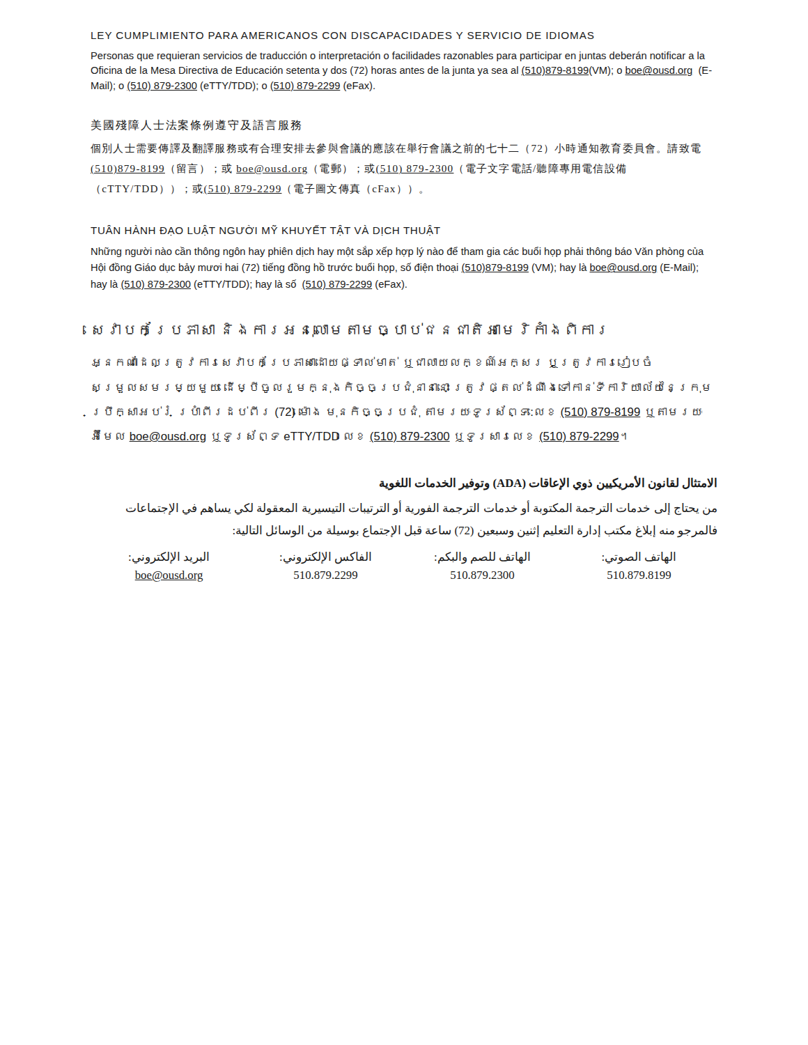LEY CUMPLIMIENTO PARA AMERICANOS CON DISCAPACIDADES Y SERVICIO DE IDIOMAS
Personas que requieran servicios de traducción o interpretación o facilidades razonables para participar en juntas deberán notificar a la Oficina de la Mesa Directiva de Educación setenta y dos (72) horas antes de la junta ya sea al (510)879-8199(VM); o boe@ousd.org (E-Mail); o (510) 879-2300 (eTTY/TDD); o (510) 879-2299 (eFax).
美國殘障人士法案條例遵守及語言服務
個別人士需要傳譯及翻譯服務或有合理安排去參與會議的應該在舉行會議之前的七十二（72）小時通知教育委員會。請致電(510)879-8199（留言）；或 boe@ousd.org（電郵）；或(510) 879-2300（電子文字電話/聽障專用電信設備（cTTY/TDD））；或(510) 879-2299（電子圖文傳真（cFax））。
TUÂN HÀNH ĐẠO LUẬT NGƯỜI MỸ KHUYẾT TẬT VÀ DỊCH THUẬT
Những người nào cần thông ngôn hay phiên dịch hay một sắp xếp hợp lý nào để tham gia các buổi họp phải thông báo Văn phòng của Hội đồng Giáo dục bảy mươi hai (72) tiếng đồng hồ trước buổi họp, số điện thoại (510)879-8199 (VM); hay là boe@ousd.org (E-Mail); hay là (510) 879-2300 (eTTY/TDD); hay là số (510) 879-2299 (eFax).
សេវាបកប្រែភាសា និងការអនុលោមតាមច្បាប់ជនជាតិអាមេរិកាំងពិការ
អ្នកណាដែលត្រូវការសេវាបកប្រែភាសាដោយផ្ទាល់មាត់ ឬជាលាយលក្ខណ៍អក្សរ ឬត្រូវការរៀបចំសម្រួលសមរម្យមួយ ដើម្បីចូលរួមក្នុងកិច្ចប្រជុំនានានោះ ត្រូវផ្តល់ដំណឹងទៅកាន់ទីការិយាល័យនៃក្រុមប្រឹក្សាអប់រំ ប្រាំពីរដប់ពីរ (72) ម៉ោង មុនកិច្ចប្រជុំ តាមរយៈទូរស័ព្ទ:លេខ (510) 879-8199 ឬតាមរយៈអ៊ីមែល boe@ousd.org ឬទូរស័ព្ទ eTTY/TDD លេខ (510) 879-2300 ឬទូរសារលេខ (510) 879-2299។
الامتثال لقانون الأمريكيين ذوي الإعاقات (ADA) وتوفير الخدمات اللغوية
من يحتاج إلى خدمات الترجمة المكتوبة أو خدمات الترجمة الفورية أو الترتيبات التيسيرية المعقولة لكي يساهم في الإجتماعات فالمرجو منه إبلاغ مكتب إدارة التعليم إثنين وسبعين (72) ساعة قبل الإجتماع بوسيلة من الوسائل التالية:
الهاتف الصوتي: 510.879.8199
الهاتف للصم والبكم: 510.879.2300
الفاكس الإلكتروني: 510.879.2299
البريد الإلكتروني: boe@ousd.org